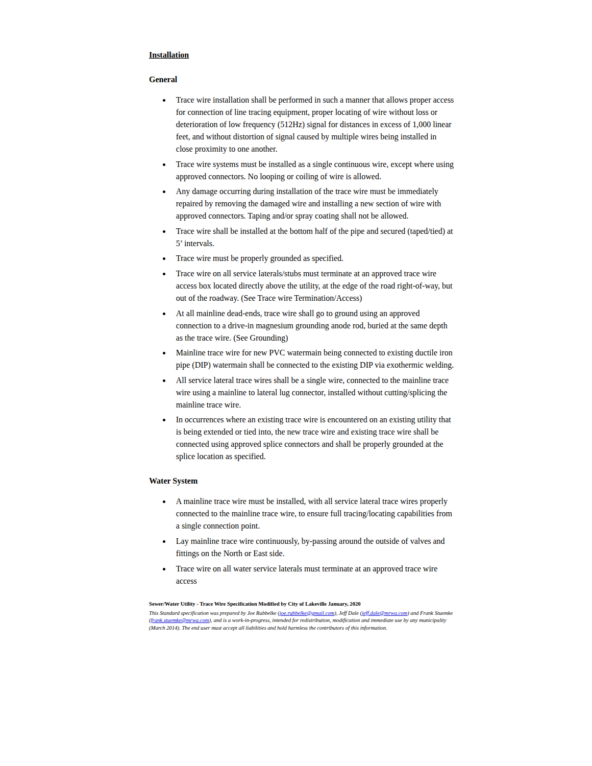Installation
General
Trace wire installation shall be performed in such a manner that allows proper access for connection of line tracing equipment, proper locating of wire without loss or deterioration of low frequency (512Hz) signal for distances in excess of 1,000 linear feet, and without distortion of signal caused by multiple wires being installed in close proximity to one another.
Trace wire systems must be installed as a single continuous wire, except where using approved connectors. No looping or coiling of wire is allowed.
Any damage occurring during installation of the trace wire must be immediately repaired by removing the damaged wire and installing a new section of wire with approved connectors. Taping and/or spray coating shall not be allowed.
Trace wire shall be installed at the bottom half of the pipe and secured (taped/tied) at 5’ intervals.
Trace wire must be properly grounded as specified.
Trace wire on all service laterals/stubs must terminate at an approved trace wire access box located directly above the utility, at the edge of the road right-of-way, but out of the roadway. (See Trace wire Termination/Access)
At all mainline dead-ends, trace wire shall go to ground using an approved connection to a drive-in magnesium grounding anode rod, buried at the same depth as the trace wire. (See Grounding)
Mainline trace wire for new PVC watermain being connected to existing ductile iron pipe (DIP) watermain shall be connected to the existing DIP via exothermic welding.
All service lateral trace wires shall be a single wire, connected to the mainline trace wire using a mainline to lateral lug connector, installed without cutting/splicing the mainline trace wire.
In occurrences where an existing trace wire is encountered on an existing utility that is being extended or tied into, the new trace wire and existing trace wire shall be connected using approved splice connectors and shall be properly grounded at the splice location as specified.
Water System
A mainline trace wire must be installed, with all service lateral trace wires properly connected to the mainline trace wire, to ensure full tracing/locating capabilities from a single connection point.
Lay mainline trace wire continuously, by-passing around the outside of valves and fittings on the North or East side.
Trace wire on all water service laterals must terminate at an approved trace wire access
Sewer/Water Utility - Trace Wire Specification Modified by City of Lakeville January, 2020
This Standard specification was prepared by Joe Rubbelke (joe.rubbelke@gmail.com), Jeff Dale (jeff.dale@mrwa.com) and Frank Stuemke (frank.stuemke@mrwa.com), and is a work-in-progress, intended for redistribution, modification and immediate use by any municipality (March 2014). The end user must accept all liabilities and hold harmless the contributors of this information.